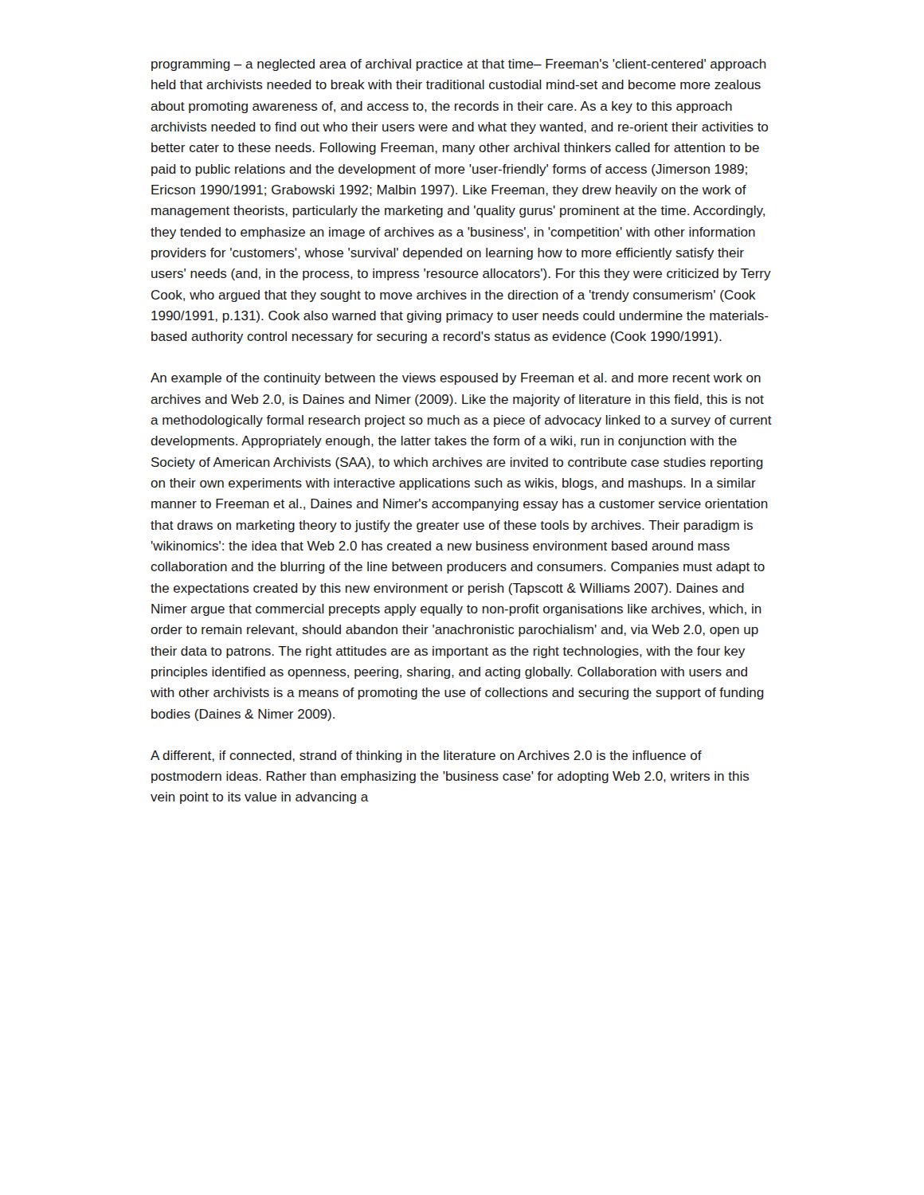programming – a neglected area of archival practice at that time– Freeman's 'client-centered' approach held that archivists needed to break with their traditional custodial mind-set and become more zealous about promoting awareness of, and access to, the records in their care. As a key to this approach archivists needed to find out who their users were and what they wanted, and re-orient their activities to better cater to these needs. Following Freeman, many other archival thinkers called for attention to be paid to public relations and the development of more 'user-friendly' forms of access (Jimerson 1989; Ericson 1990/1991; Grabowski 1992; Malbin 1997). Like Freeman, they drew heavily on the work of management theorists, particularly the marketing and 'quality gurus' prominent at the time. Accordingly, they tended to emphasize an image of archives as a 'business', in 'competition' with other information providers for 'customers', whose 'survival' depended on learning how to more efficiently satisfy their users' needs (and, in the process, to impress 'resource allocators'). For this they were criticized by Terry Cook, who argued that they sought to move archives in the direction of a 'trendy consumerism' (Cook 1990/1991, p.131). Cook also warned that giving primacy to user needs could undermine the materials-based authority control necessary for securing a record's status as evidence (Cook 1990/1991).
An example of the continuity between the views espoused by Freeman et al. and more recent work on archives and Web 2.0, is Daines and Nimer (2009). Like the majority of literature in this field, this is not a methodologically formal research project so much as a piece of advocacy linked to a survey of current developments. Appropriately enough, the latter takes the form of a wiki, run in conjunction with the Society of American Archivists (SAA), to which archives are invited to contribute case studies reporting on their own experiments with interactive applications such as wikis, blogs, and mashups. In a similar manner to Freeman et al., Daines and Nimer's accompanying essay has a customer service orientation that draws on marketing theory to justify the greater use of these tools by archives. Their paradigm is 'wikinomics': the idea that Web 2.0 has created a new business environment based around mass collaboration and the blurring of the line between producers and consumers. Companies must adapt to the expectations created by this new environment or perish (Tapscott & Williams 2007). Daines and Nimer argue that commercial precepts apply equally to non-profit organisations like archives, which, in order to remain relevant, should abandon their 'anachronistic parochialism' and, via Web 2.0, open up their data to patrons. The right attitudes are as important as the right technologies, with the four key principles identified as openness, peering, sharing, and acting globally. Collaboration with users and with other archivists is a means of promoting the use of collections and securing the support of funding bodies (Daines & Nimer 2009).
A different, if connected, strand of thinking in the literature on Archives 2.0 is the influence of postmodern ideas. Rather than emphasizing the 'business case' for adopting Web 2.0, writers in this vein point to its value in advancing a